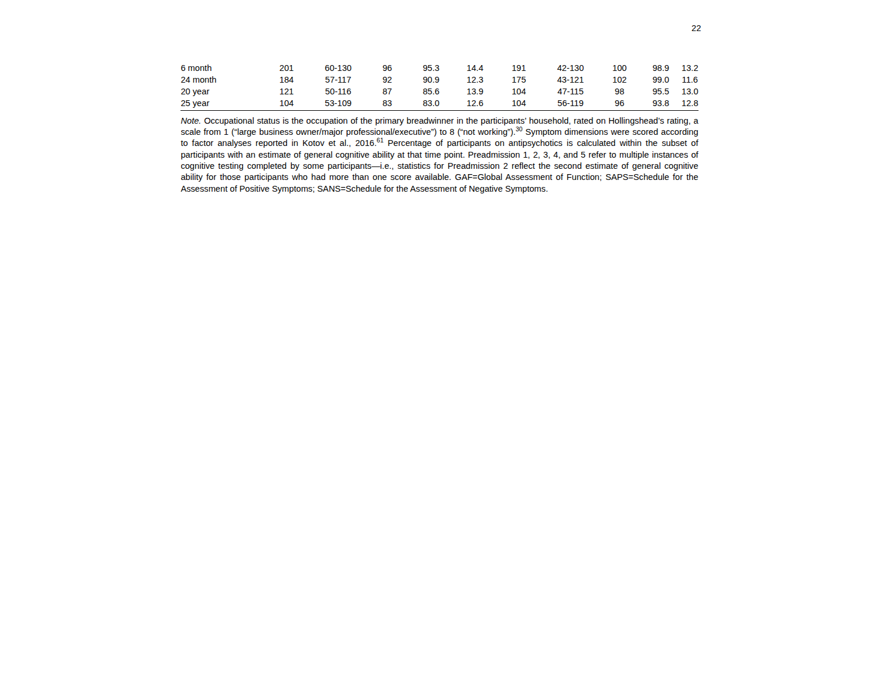22
| 6 month | 201 | 60-130 | 96 | 95.3 | 14.4 | 191 | 42-130 | 100 | 98.9 | 13.2 |
| 24 month | 184 | 57-117 | 92 | 90.9 | 12.3 | 175 | 43-121 | 102 | 99.0 | 11.6 |
| 20 year | 121 | 50-116 | 87 | 85.6 | 13.9 | 104 | 47-115 | 98 | 95.5 | 13.0 |
| 25 year | 104 | 53-109 | 83 | 83.0 | 12.6 | 104 | 56-119 | 96 | 93.8 | 12.8 |
Note. Occupational status is the occupation of the primary breadwinner in the participants’ household, rated on Hollingshead’s rating, a scale from 1 (“large business owner/major professional/executive”) to 8 (“not working”).30 Symptom dimensions were scored according to factor analyses reported in Kotov et al., 2016.61 Percentage of participants on antipsychotics is calculated within the subset of participants with an estimate of general cognitive ability at that time point. Preadmission 1, 2, 3, 4, and 5 refer to multiple instances of cognitive testing completed by some participants—i.e., statistics for Preadmission 2 reflect the second estimate of general cognitive ability for those participants who had more than one score available. GAF=Global Assessment of Function; SAPS=Schedule for the Assessment of Positive Symptoms; SANS=Schedule for the Assessment of Negative Symptoms.